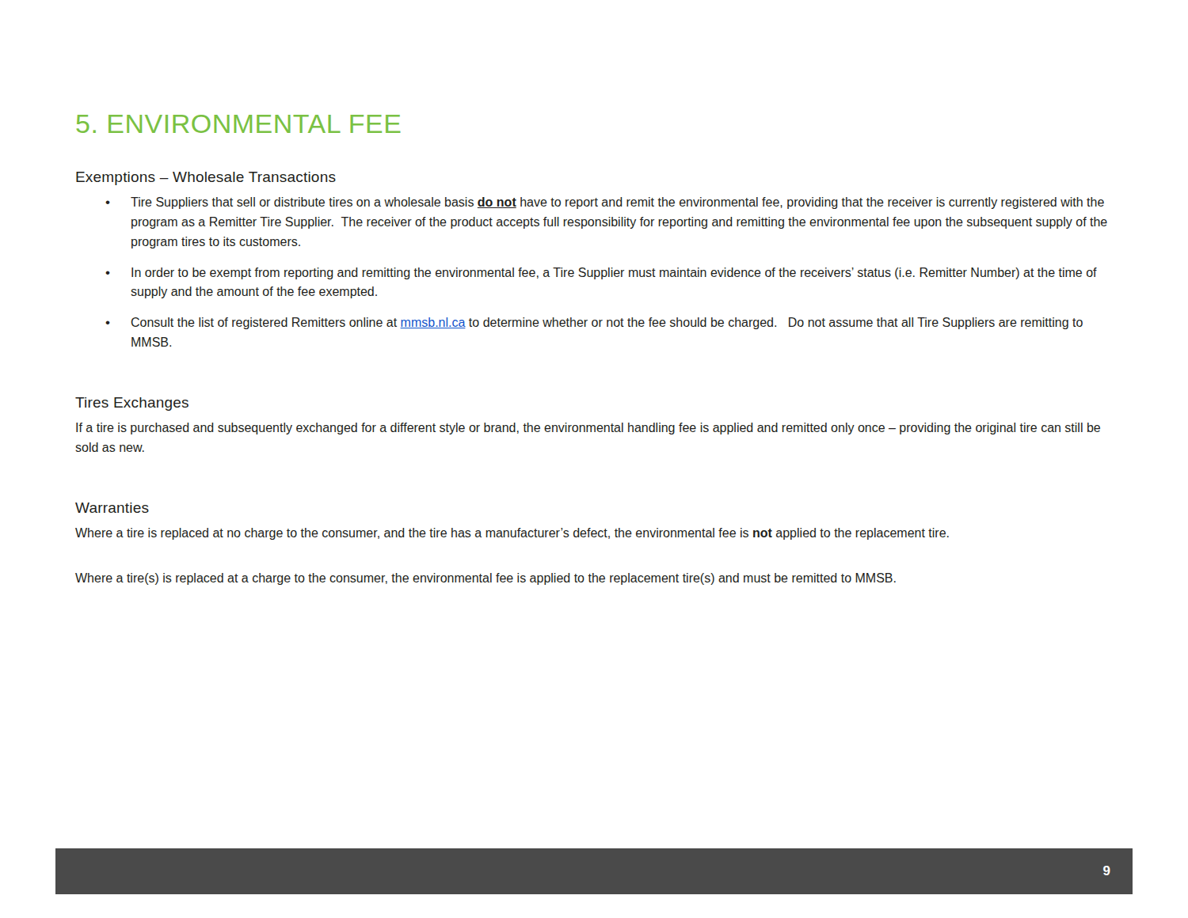5. Environmental Fee
Exemptions – Wholesale Transactions
Tire Suppliers that sell or distribute tires on a wholesale basis do not have to report and remit the environmental fee, providing that the receiver is currently registered with the program as a Remitter Tire Supplier. The receiver of the product accepts full responsibility for reporting and remitting the environmental fee upon the subsequent supply of the program tires to its customers.
In order to be exempt from reporting and remitting the environmental fee, a Tire Supplier must maintain evidence of the receivers’ status (i.e. Remitter Number) at the time of supply and the amount of the fee exempted.
Consult the list of registered Remitters online at mmsb.nl.ca to determine whether or not the fee should be charged. Do not assume that all Tire Suppliers are remitting to MMSB.
Tires Exchanges
If a tire is purchased and subsequently exchanged for a different style or brand, the environmental handling fee is applied and remitted only once – providing the original tire can still be sold as new.
Warranties
Where a tire is replaced at no charge to the consumer, and the tire has a manufacturer’s defect, the environmental fee is not applied to the replacement tire.
Where a tire(s) is replaced at a charge to the consumer, the environmental fee is applied to the replacement tire(s) and must be remitted to MMSB.
9